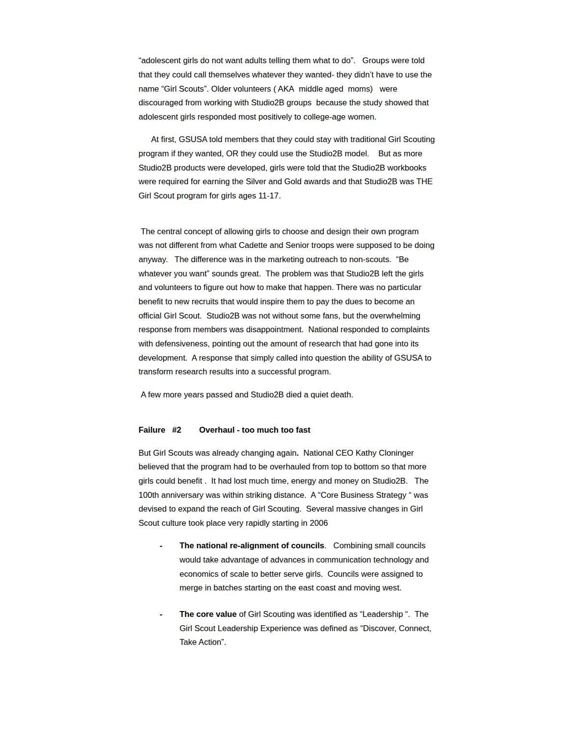“adolescent girls do not want adults telling them what to do”. Groups were told that they could call themselves whatever they wanted- they didn’t have to use the name “Girl Scouts”. Older volunteers ( AKA middle aged moms) were discouraged from working with Studio2B groups because the study showed that adolescent girls responded most positively to college-age women.
At first, GSUSA told members that they could stay with traditional Girl Scouting program if they wanted, OR they could use the Studio2B model. But as more Studio2B products were developed, girls were told that the Studio2B workbooks were required for earning the Silver and Gold awards and that Studio2B was THE Girl Scout program for girls ages 11-17.
The central concept of allowing girls to choose and design their own program was not different from what Cadette and Senior troops were supposed to be doing anyway. The difference was in the marketing outreach to non-scouts. “Be whatever you want” sounds great. The problem was that Studio2B left the girls and volunteers to figure out how to make that happen. There was no particular benefit to new recruits that would inspire them to pay the dues to become an official Girl Scout. Studio2B was not without some fans, but the overwhelming response from members was disappointment. National responded to complaints with defensiveness, pointing out the amount of research that had gone into its development. A response that simply called into question the ability of GSUSA to transform research results into a successful program.
A few more years passed and Studio2B died a quiet death.
Failure #2 Overhaul - too much too fast
But Girl Scouts was already changing again. National CEO Kathy Cloninger believed that the program had to be overhauled from top to bottom so that more girls could benefit . It had lost much time, energy and money on Studio2B. The 100th anniversary was within striking distance. A “Core Business Strategy “ was devised to expand the reach of Girl Scouting. Several massive changes in Girl Scout culture took place very rapidly starting in 2006
The national re-alignment of councils. Combining small councils would take advantage of advances in communication technology and economics of scale to better serve girls. Councils were assigned to merge in batches starting on the east coast and moving west.
The core value of Girl Scouting was identified as “Leadership “. The Girl Scout Leadership Experience was defined as “Discover, Connect, Take Action”.